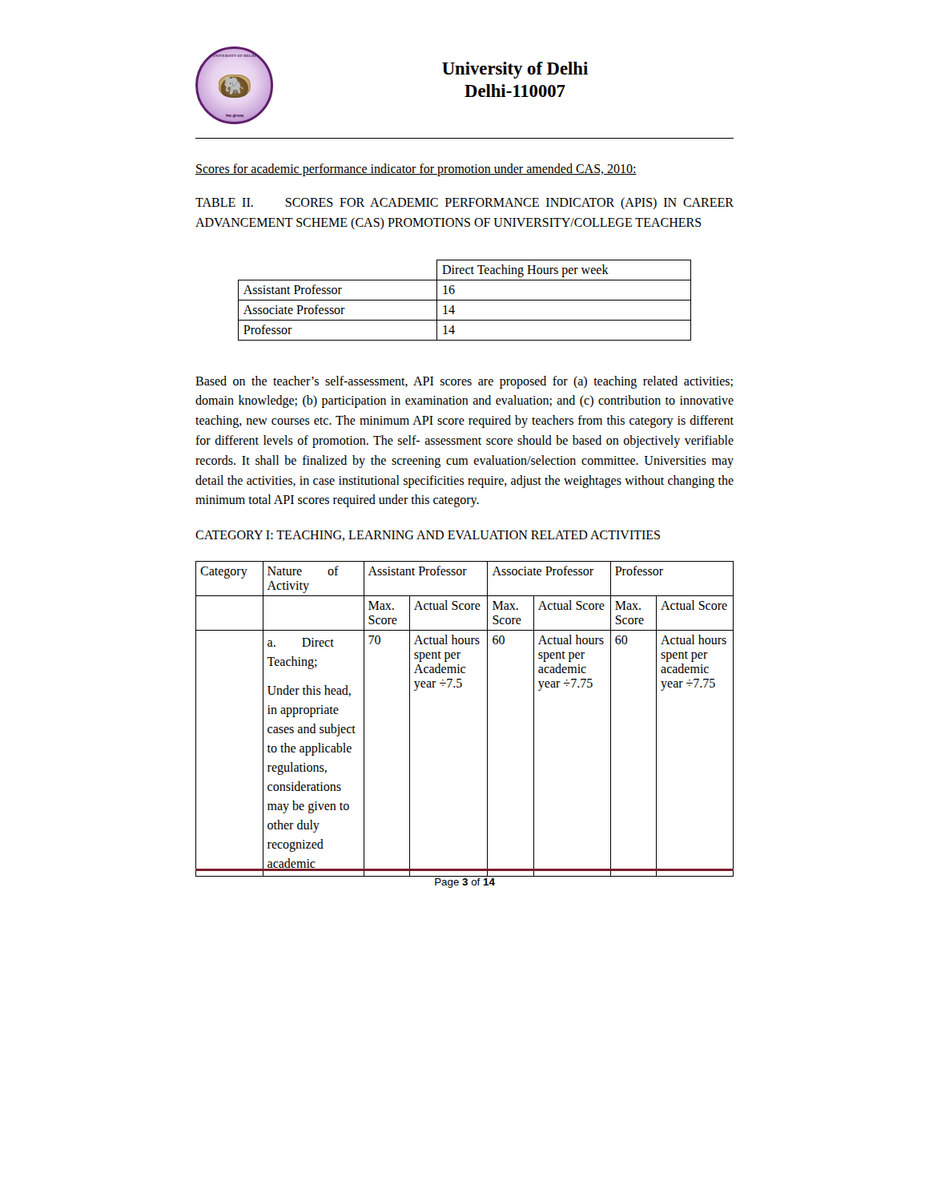🐘 निष्ठा धृति सत्यम्
University of Delhi
Delhi-110007
Scores for academic performance indicator for promotion under amended CAS, 2010:
TABLE II. SCORES FOR ACADEMIC PERFORMANCE INDICATOR (APIS) IN CAREER ADVANCEMENT SCHEME (CAS) PROMOTIONS OF UNIVERSITY/COLLEGE TEACHERS
| | Direct Teaching Hours per week |
| Assistant Professor | 16 |
| Associate Professor | 14 |
| Professor | 14 |
Based on the teacher’s self-assessment, API scores are proposed for (a) teaching related activities; domain knowledge; (b) participation in examination and evaluation; and (c) contribution to innovative teaching, new courses etc. The minimum API score required by teachers from this category is different for different levels of promotion. The self- assessment score should be based on objectively verifiable records. It shall be finalized by the screening cum evaluation/selection committee. Universities may detail the activities, in case institutional specificities require, adjust the weightages without changing the minimum total API scores required under this category.
CATEGORY I: TEACHING, LEARNING AND EVALUATION RELATED ACTIVITIES
| Category | Nature of Activity | Assistant Professor | Associate Professor | Professor |
| --- | --- | --- | --- | --- |
| | | Max. Score | Actual Score | Max. Score | Actual Score | Max. Score | Actual Score |
| | a. Direct Teaching; Under this head, in appropriate cases and subject to the applicable regulations, considerations may be given to other duly recognized academic | 70 | Actual hours spent per Academic year ÷7.5 | 60 | Actual hours spent per academic year ÷7.75 | 60 | Actual hours spent per academic year ÷7.75 |
Page 3 of 14